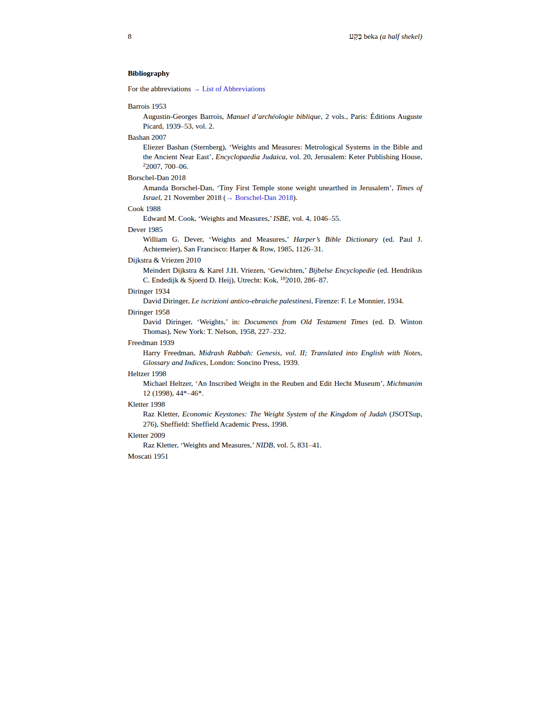8
בֶּקַע beka (a half shekel)
Bibliography
For the abbreviations → List of Abbreviations
Barrois 1953
Augustin-Georges Barrois, Manuel d’archéologie biblique, 2 vols., Paris: Éditions Auguste Picard, 1939–53, vol. 2.
Bashan 2007
Eliezer Bashan (Sternberg), ‘Weights and Measures: Metrological Systems in the Bible and the Ancient Near East’, Encyclopaedia Judaica, vol. 20, Jerusalem: Keter Publishing House, 22007, 700–06.
Borschel-Dan 2018
Amanda Borschel-Dan, ‘Tiny First Temple stone weight unearthed in Jerusalem’, Times of Israel, 21 November 2018 (→ Borschel-Dan 2018).
Cook 1988
Edward M. Cook, ‘Weights and Measures,’ ISBE, vol. 4, 1046–55.
Dever 1985
William G. Dever, ‘Weights and Measures,’ Harper’s Bible Dictionary (ed. Paul J. Achtemeier), San Francisco: Harper & Row, 1985, 1126–31.
Dijkstra & Vriezen 2010
Meindert Dijkstra & Karel J.H. Vriezen, ‘Gewichten,’ Bijbelse Encyclopedie (ed. Hendrikus C. Endedijk & Sjoerd D. Heij), Utrecht: Kok, 102010, 286–87.
Diringer 1934
David Diringer, Le iscrizioni antico-ebraiche palestinesi, Firenze: F. Le Monnier, 1934.
Diringer 1958
David Diringer, ‘Weights,’ in: Documents from Old Testament Times (ed. D. Winton Thomas), New York: T. Nelson, 1958, 227–232.
Freedman 1939
Harry Freedman, Midrash Rabbah: Genesis, vol. II; Translated into English with Notes, Glossary and Indices, London: Soncino Press, 1939.
Heltzer 1998
Michael Heltzer, ‘An Inscribed Weight in the Reuben and Edit Hecht Museum’, Michmanim 12 (1998), 44*–46*.
Kletter 1998
Raz Kletter, Economic Keystones: The Weight System of the Kingdom of Judah (JSOTSup, 276), Sheffield: Sheffield Academic Press, 1998.
Kletter 2009
Raz Kletter, ‘Weights and Measures,’ NIDB, vol. 5, 831–41.
Moscati 1951